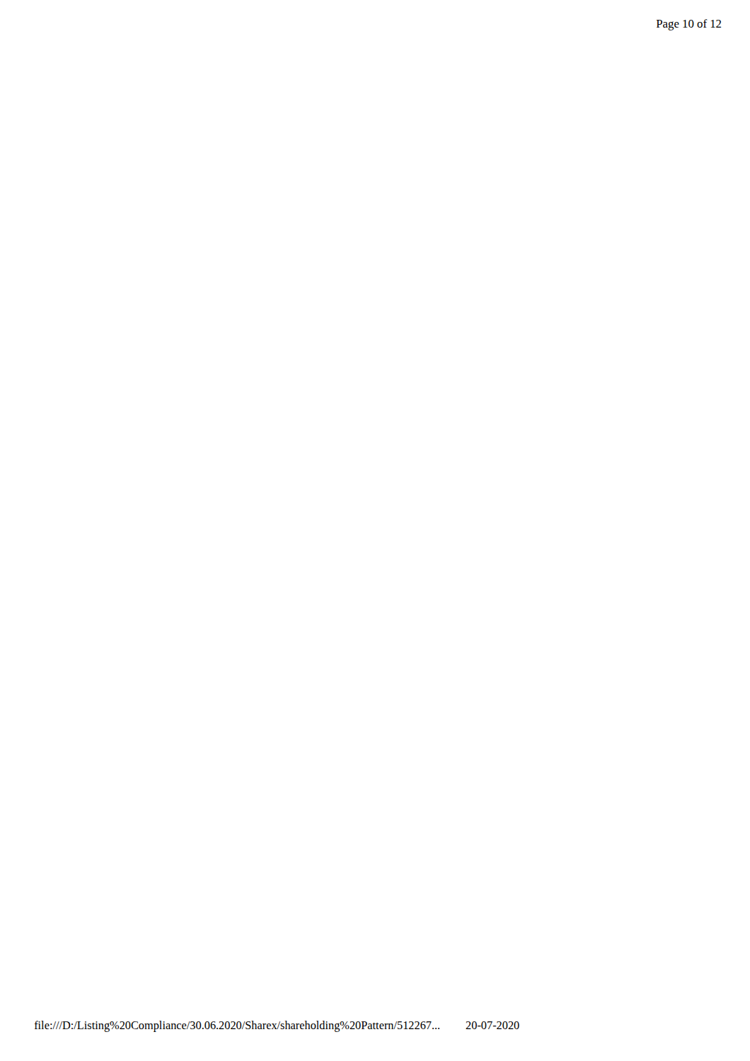Page 10 of 12
file:///D:/Listing%20Compliance/30.06.2020/Sharex/shareholding%20Pattern/512267... 20-07-2020